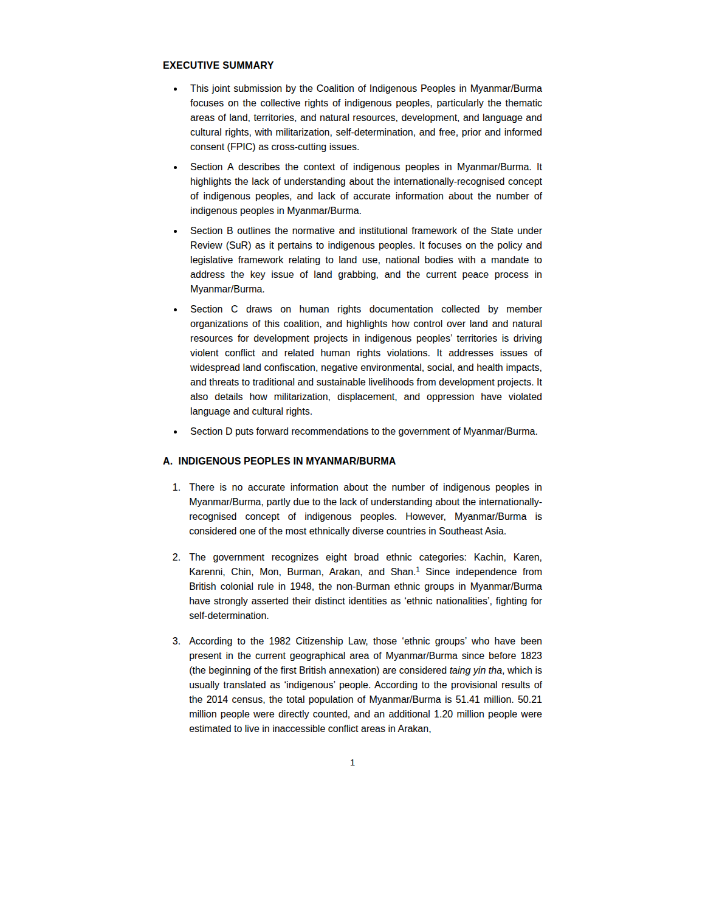EXECUTIVE SUMMARY
This joint submission by the Coalition of Indigenous Peoples in Myanmar/Burma focuses on the collective rights of indigenous peoples, particularly the thematic areas of land, territories, and natural resources, development, and language and cultural rights, with militarization, self-determination, and free, prior and informed consent (FPIC) as cross-cutting issues.
Section A describes the context of indigenous peoples in Myanmar/Burma. It highlights the lack of understanding about the internationally-recognised concept of indigenous peoples, and lack of accurate information about the number of indigenous peoples in Myanmar/Burma.
Section B outlines the normative and institutional framework of the State under Review (SuR) as it pertains to indigenous peoples. It focuses on the policy and legislative framework relating to land use, national bodies with a mandate to address the key issue of land grabbing, and the current peace process in Myanmar/Burma.
Section C draws on human rights documentation collected by member organizations of this coalition, and highlights how control over land and natural resources for development projects in indigenous peoples’ territories is driving violent conflict and related human rights violations. It addresses issues of widespread land confiscation, negative environmental, social, and health impacts, and threats to traditional and sustainable livelihoods from development projects. It also details how militarization, displacement, and oppression have violated language and cultural rights.
Section D puts forward recommendations to the government of Myanmar/Burma.
A. INDIGENOUS PEOPLES IN MYANMAR/BURMA
There is no accurate information about the number of indigenous peoples in Myanmar/Burma, partly due to the lack of understanding about the internationally-recognised concept of indigenous peoples. However, Myanmar/Burma is considered one of the most ethnically diverse countries in Southeast Asia.
The government recognizes eight broad ethnic categories: Kachin, Karen, Karenni, Chin, Mon, Burman, Arakan, and Shan.1 Since independence from British colonial rule in 1948, the non-Burman ethnic groups in Myanmar/Burma have strongly asserted their distinct identities as ‘ethnic nationalities’, fighting for self-determination.
According to the 1982 Citizenship Law, those ‘ethnic groups’ who have been present in the current geographical area of Myanmar/Burma since before 1823 (the beginning of the first British annexation) are considered taing yin tha, which is usually translated as ‘indigenous’ people. According to the provisional results of the 2014 census, the total population of Myanmar/Burma is 51.41 million. 50.21 million people were directly counted, and an additional 1.20 million people were estimated to live in inaccessible conflict areas in Arakan,
1